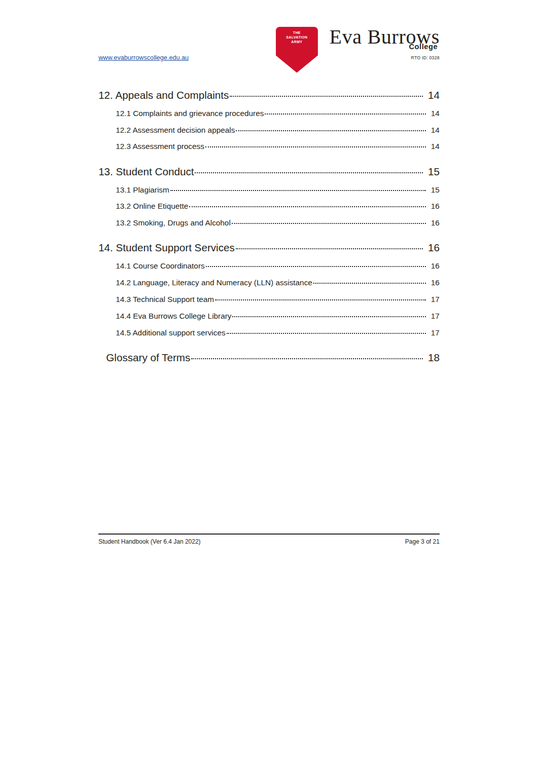www.evaburrowscollege.edu.au
THE SALVATION ARMY
Eva Burrows
College
RTO ID: 0328
12. Appeals and Complaints 14
12.1 Complaints and grievance procedures 14
12.2 Assessment decision appeals 14
12.3 Assessment process 14
13. Student Conduct 15
13.1 Plagiarism 15
13.2 Online Etiquette 16
13.2 Smoking, Drugs and Alcohol 16
14. Student Support Services 16
14.1 Course Coordinators 16
14.2 Language, Literacy and Numeracy (LLN) assistance 16
14.3 Technical Support team 17
14.4 Eva Burrows College Library 17
14.5 Additional support services 17
Glossary of Terms 18
Student Handbook (Ver 6.4 Jan 2022) Page 3 of 21